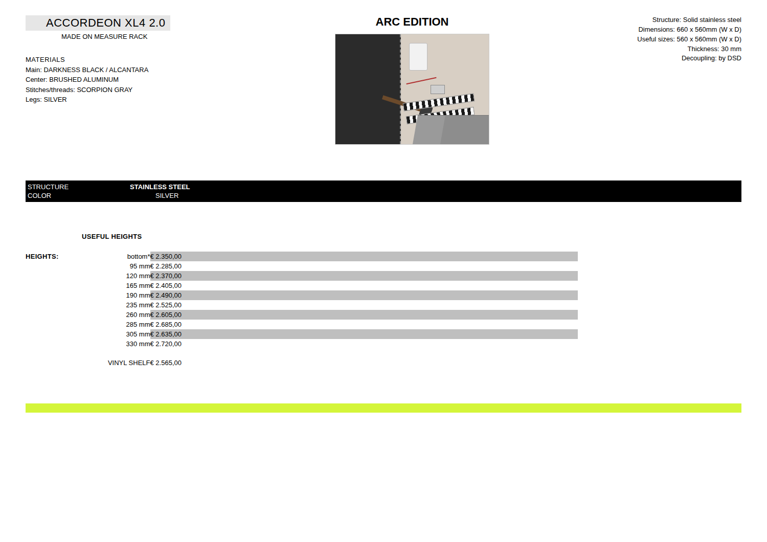ACCORDEON XL4 2.0
MADE ON MEASURE RACK
MATERIALS
Main: DARKNESS BLACK / ALCANTARA
Center: BRUSHED ALUMINUM
Stitches/threads: SCORPION GRAY
Legs: SILVER
ARC EDITION
Structure: Solid stainless steel
Dimensions: 660 x 560mm (W x D)
Useful sizes: 560 x 560mm (W x D)
Thickness: 30 mm
Decoupling: by DSD
| STRUCTURE | STAINLESS STEEL | |
| COLOR | SILVER | |
USEFUL HEIGHTS
| HEIGHTS: | bottom* | € 2.350,00 |
| | 95 mm | € 2.285,00 |
| | 120 mm | € 2.370,00 |
| | 165 mm | € 2.405,00 |
| | 190 mm | € 2.490,00 |
| | 235 mm | € 2.525,00 |
| | 260 mm | € 2.605,00 |
| | 285 mm | € 2.685,00 |
| | 305 mm | € 2.635,00 |
| | 330 mm | € 2.720,00 |
| | VINYL SHELF | € 2.565,00 |